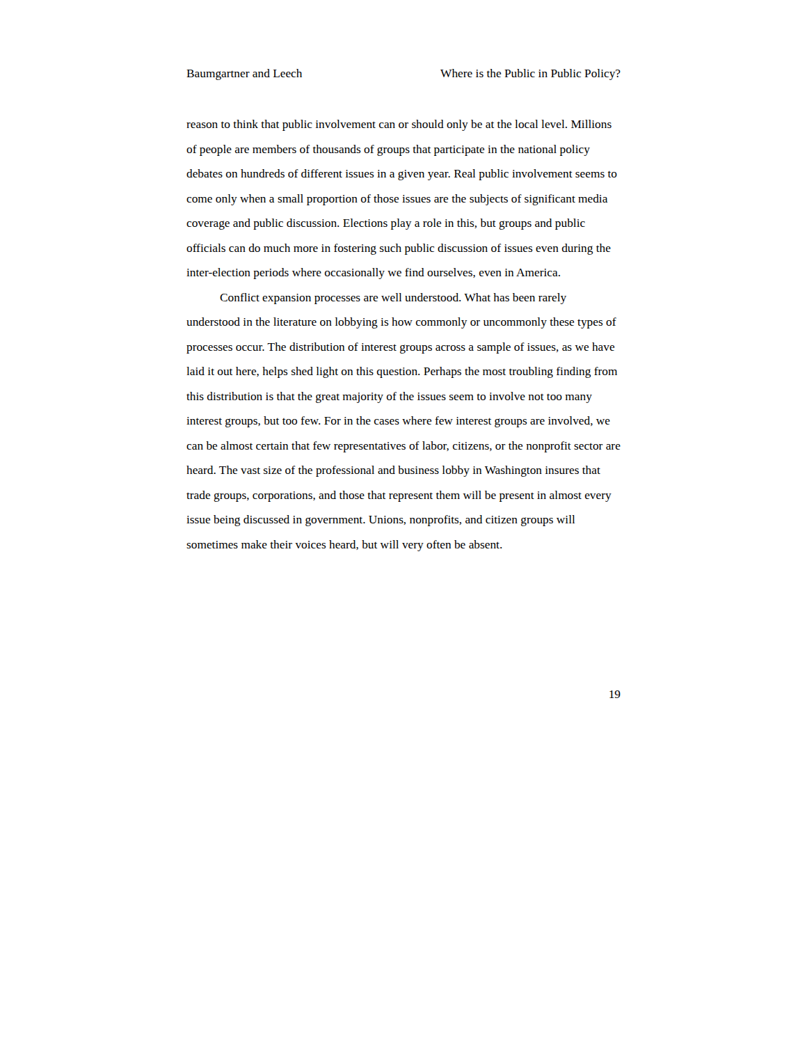Baumgartner and Leech Where is the Public in Public Policy?
reason to think that public involvement can or should only be at the local level. Millions of people are members of thousands of groups that participate in the national policy debates on hundreds of different issues in a given year. Real public involvement seems to come only when a small proportion of those issues are the subjects of significant media coverage and public discussion. Elections play a role in this, but groups and public officials can do much more in fostering such public discussion of issues even during the inter-election periods where occasionally we find ourselves, even in America.
Conflict expansion processes are well understood. What has been rarely understood in the literature on lobbying is how commonly or uncommonly these types of processes occur. The distribution of interest groups across a sample of issues, as we have laid it out here, helps shed light on this question. Perhaps the most troubling finding from this distribution is that the great majority of the issues seem to involve not too many interest groups, but too few. For in the cases where few interest groups are involved, we can be almost certain that few representatives of labor, citizens, or the nonprofit sector are heard. The vast size of the professional and business lobby in Washington insures that trade groups, corporations, and those that represent them will be present in almost every issue being discussed in government. Unions, nonprofits, and citizen groups will sometimes make their voices heard, but will very often be absent.
19